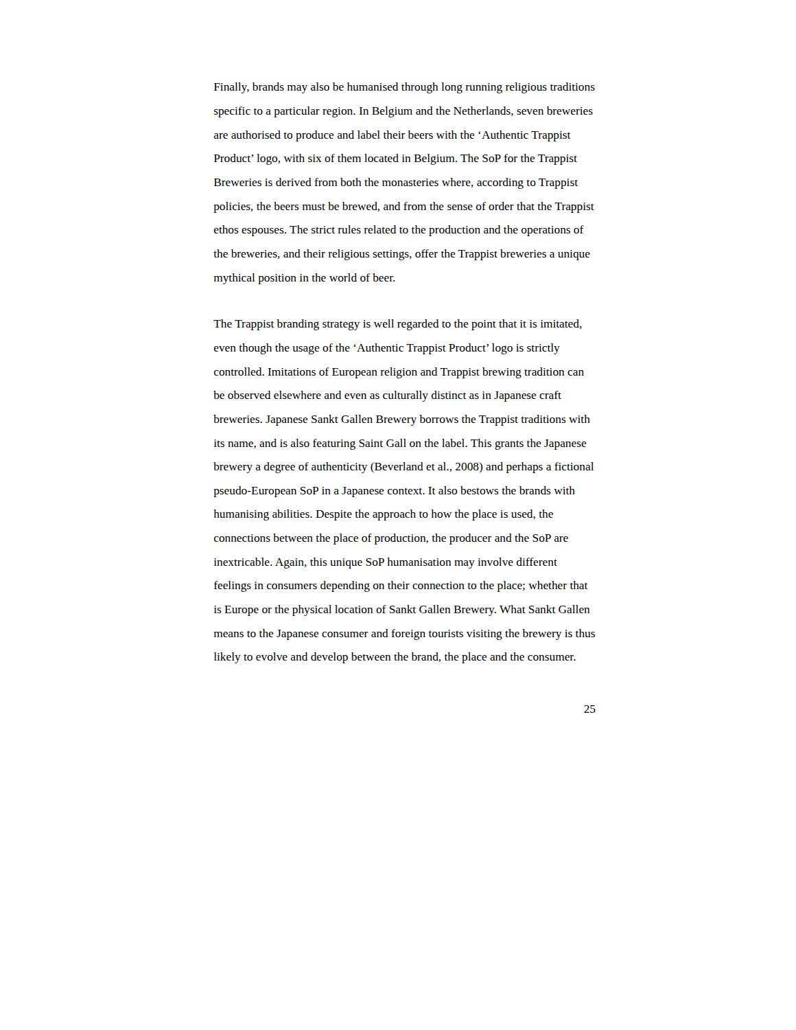Finally, brands may also be humanised through long running religious traditions specific to a particular region. In Belgium and the Netherlands, seven breweries are authorised to produce and label their beers with the ‘Authentic Trappist Product’ logo, with six of them located in Belgium. The SoP for the Trappist Breweries is derived from both the monasteries where, according to Trappist policies, the beers must be brewed, and from the sense of order that the Trappist ethos espouses. The strict rules related to the production and the operations of the breweries, and their religious settings, offer the Trappist breweries a unique mythical position in the world of beer.
The Trappist branding strategy is well regarded to the point that it is imitated, even though the usage of the ‘Authentic Trappist Product’ logo is strictly controlled. Imitations of European religion and Trappist brewing tradition can be observed elsewhere and even as culturally distinct as in Japanese craft breweries. Japanese Sankt Gallen Brewery borrows the Trappist traditions with its name, and is also featuring Saint Gall on the label. This grants the Japanese brewery a degree of authenticity (Beverland et al., 2008) and perhaps a fictional pseudo-European SoP in a Japanese context. It also bestows the brands with humanising abilities. Despite the approach to how the place is used, the connections between the place of production, the producer and the SoP are inextricable. Again, this unique SoP humanisation may involve different feelings in consumers depending on their connection to the place; whether that is Europe or the physical location of Sankt Gallen Brewery. What Sankt Gallen means to the Japanese consumer and foreign tourists visiting the brewery is thus likely to evolve and develop between the brand, the place and the consumer.
25